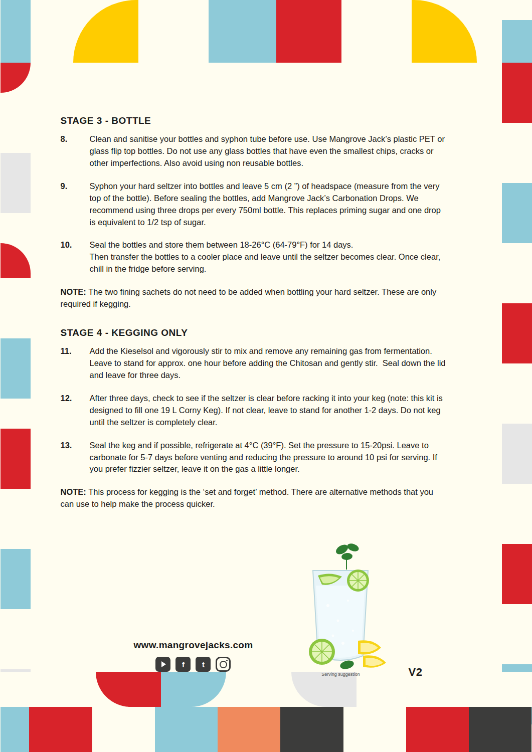Stage 3 - Bottle
8. Clean and sanitise your bottles and syphon tube before use. Use Mangrove Jack’s plastic PET or glass flip top bottles. Do not use any glass bottles that have even the smallest chips, cracks or other imperfections. Also avoid using non reusable bottles.
9. Syphon your hard seltzer into bottles and leave 5 cm (2 ”) of headspace (measure from the very top of the bottle). Before sealing the bottles, add Mangrove Jack’s Carbonation Drops. We recommend using three drops per every 750ml bottle. This replaces priming sugar and one drop is equivalent to 1/2 tsp of sugar.
10. Seal the bottles and store them between 18-26°C (64-79°F) for 14 days.
Then transfer the bottles to a cooler place and leave until the seltzer becomes clear. Once clear, chill in the fridge before serving.
NOTE: The two fining sachets do not need to be added when bottling your hard seltzer. These are only required if kegging.
Stage 4 - Kegging Only
11. Add the Kieselsol and vigorously stir to mix and remove any remaining gas from fermentation. Leave to stand for approx. one hour before adding the Chitosan and gently stir. Seal down the lid and leave for three days.
12. After three days, check to see if the seltzer is clear before racking it into your keg (note: this kit is designed to fill one 19 L Corny Keg). If not clear, leave to stand for another 1-2 days. Do not keg until the seltzer is completely clear.
13. Seal the keg and if possible, refrigerate at 4°C (39°F). Set the pressure to 15-20psi. Leave to carbonate for 5-7 days before venting and reducing the pressure to around 10 psi for serving. If you prefer fizzier seltzer, leave it on the gas a little longer.
NOTE: This process for kegging is the ‘set and forget’ method. There are alternative methods that you can use to help make the process quicker.
www.mangrovejacks.com
f
t
Serving suggestion
V2